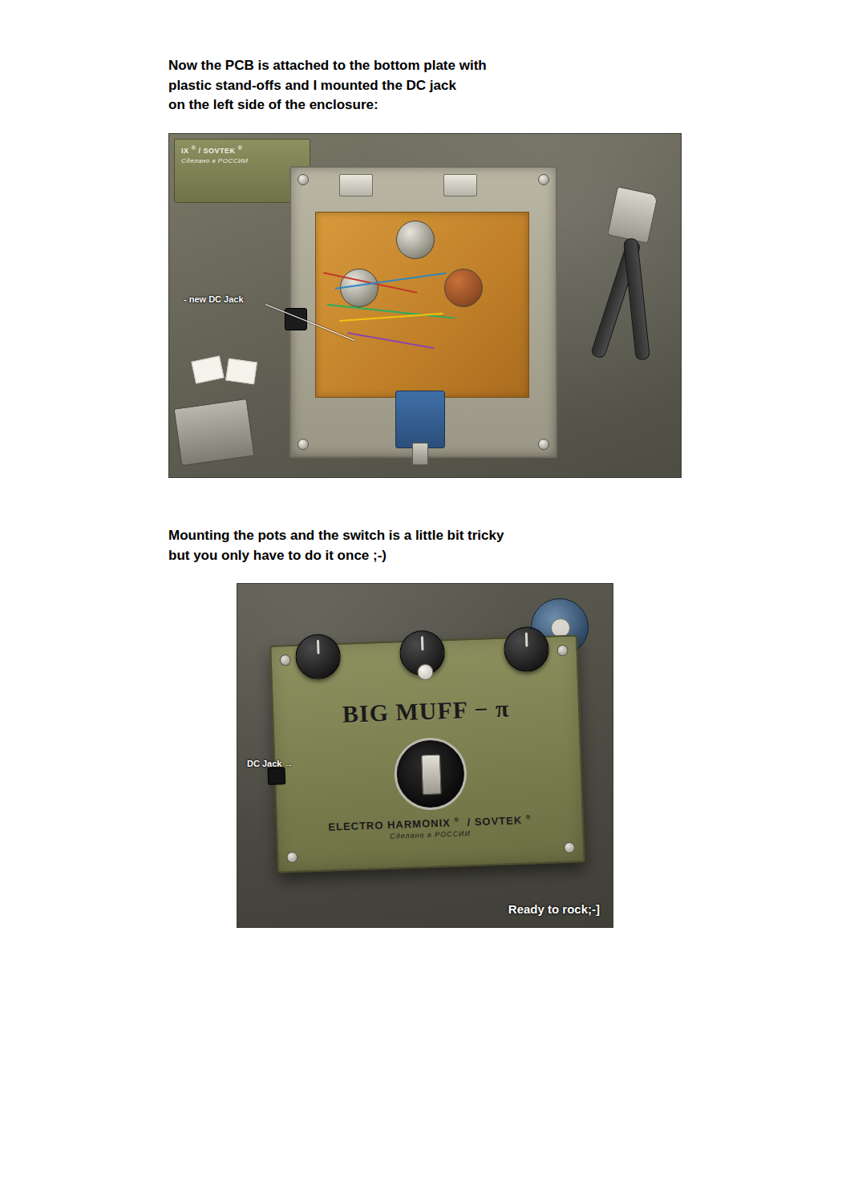Now the PCB is attached to the bottom plate with
plastic stand-offs and I mounted the DC jack
on the left side of the enclosure:
IX ® / SOVTEK ®
Сделано в РОССИИ
- new DC Jack
Mounting the pots and the switch is a little bit tricky
but you only have to do it once ;-)
BIG MUFF − π
ELECTRO HARMONIX ® / SOVTEK ® Сделано в РОССИИ
DC Jack → Ready to rock;-]